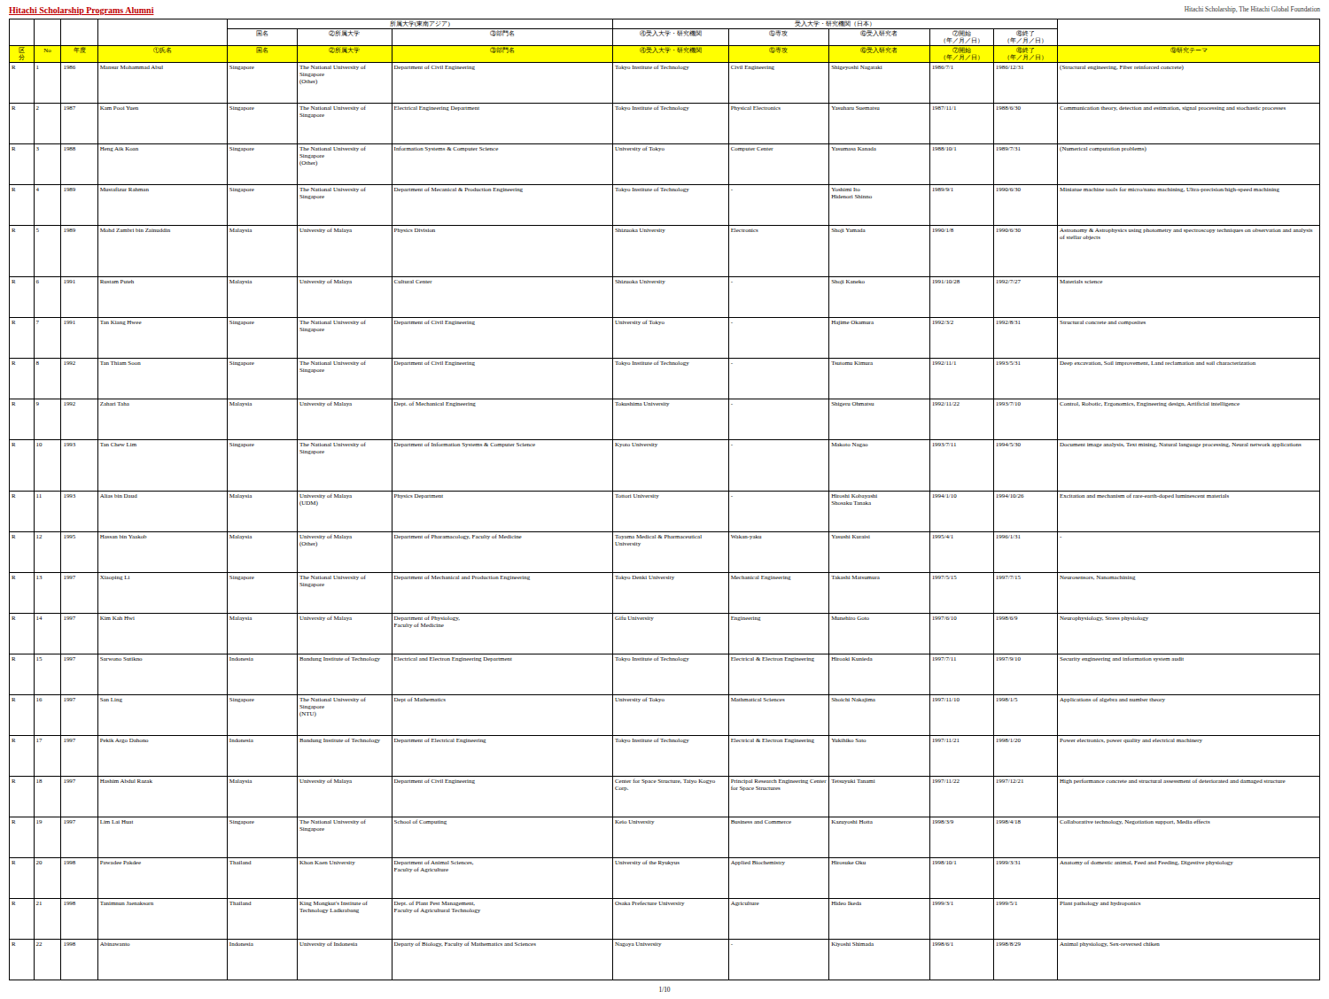Hitachi Scholarship Programs Alumni
Hitachi Scholarship, The Hitachi Global Foundation
| | | | | 所属大学(東南アジア) | 受入大学・研究機関（日本） | |
| --- | --- | --- | --- | --- | --- | --- |
| 国名 | ②所属大学 | ③部門名 | ④受入大学・研究機関 | ⑤専攻 | ⑥受入研究者 | ⑦開始 （年／月／日） | ⑧終了 （年／月／日） |
| 区 分 | No | 年度 | ①氏名 | 国名 | ②所属大学 | ③部門名 | ④受入大学・研究機関 | ⑤専攻 | ⑥受入研究者 | ⑦開始 （年／月／日） | ⑧終了 （年／月／日） | ⑨研究テーマ |
| R | 1 | 1986 | Mansur Mohammad Abul | Singapore | The National University of Singapore (Other) | Department of Civil Engineering | Tokyo Institute of Technology | Civil Engineering | Shigeyoshi Nagataki | 1986/7/1 | 1986/12/31 | (Structural engineering, Fiber reinforced concrete) |
| R | 2 | 1987 | Kam Pooi Yuen | Singapore | The National University of Singapore | Electrical Engineering Department | Tokyo Institute of Technology | Physical Electronics | Yasuharu Suematsu | 1987/11/1 | 1988/6/30 | Communication theory, detection and estimation, signal processing and stochastic processes |
| R | 3 | 1988 | Heng Aik Koan | Singapore | The National University of Singapore (Other) | Information Systems & Computer Science | University of Tokyo | Computer Center | Yasumasa Kanada | 1988/10/1 | 1989/7/31 | (Numerical computation problems) |
| R | 4 | 1989 | Mustafizur Rahman | Singapore | The National University of Singapore | Department of Mecanical & Production Engineering | Tokyo Institute of Technology | - | Yoshimi Ito Hidenori Shinno | 1989/9/1 | 1990/6/30 | Miniatue machine tools for micro/nano machining, Ultra-precision/high-speed machining |
| R | 5 | 1989 | Mohd Zambri bin Zainuddin | Malaysia | University of Malaya | Physics Division | Shizuoka University | Electronics | Shoji Yamada | 1990/1/8 | 1990/6/30 | Astronomy & Astrophysics using photometry and spectroscopy techniques on observation and analysis of stellar objects |
| R | 6 | 1991 | Rustam Puteh | Malaysia | University of Malaya | Cultural Center | Shizuoka University | - | Shoji Kaneko | 1991/10/28 | 1992/7/27 | Materials science |
| R | 7 | 1991 | Tan Kiang Hwee | Singapore | The National University of Singapore | Department of Civil Engineering | University of Tokyo | - | Hajime Okamura | 1992/3/2 | 1992/8/31 | Structural concrete and composites |
| R | 8 | 1992 | Tan Thiam Soon | Singapore | The National University of Singapore | Department of Civil Engineering | Tokyo Institute of Technology | - | Tsutomu Kimura | 1992/11/1 | 1993/5/31 | Deep excavation, Soil improvement, Land reclamation and soil characterization |
| R | 9 | 1992 | Zahari Taha | Malaysia | University of Malaya | Dept. of Mechanical Engineering | Tokushima University | - | Shigeru Ohmatsu | 1992/11/22 | 1993/7/10 | Control, Robotic, Ergonomics, Engineering design, Artificial intelligence |
| R | 10 | 1993 | Tan Chew Lim | Singapore | The National University of Singapore | Department of Information Systems & Computer Science | Kyoto University | - | Makoto Nagao | 1993/7/11 | 1994/5/30 | Document image analysis, Text mining, Natural language processing, Neural network applications |
| R | 11 | 1993 | Alias bin Daud | Malaysia | University of Malaya (UDM) | Physics Department | Tottori University | - | Hiroshi Kobayashi Shosaku Tanaka | 1994/1/10 | 1994/10/26 | Excitation and mechanism of rare-earth-doped luminescent materials |
| R | 12 | 1995 | Hassan bin Yaakob | Malaysia | University of Malaya (Other) | Department of Pharamacology, Faculty of Medicine | Toyama Medical & Pharmaceutical University | Wakan-yaku | Yasushi Kuraisi | 1995/4/1 | 1996/1/31 | - |
| R | 13 | 1997 | Xiaoping Li | Singapore | The National University of Singapore | Department of Mechanical and Production Engineering | Tokyo Denki University | Mechanical Engineering | Takashi Matsumura | 1997/5/15 | 1997/7/15 | Neurosensors, Nanomachining |
| R | 14 | 1997 | Kim Kah Hwi | Malaysia | University of Malaya | Department of Physiology, Faculty of Medicine | Gifu University | Engineering | Munehiro Goto | 1997/6/10 | 1998/6/9 | Neurophysiology, Stress physiology |
| R | 15 | 1997 | Sarwono Sutikno | Indonesia | Bandung Institute of Technology | Electrical and Electron Engineering Department | Tokyo Institute of Technology | Electrical & Electron Engineering | Hiroaki Kunieda | 1997/7/11 | 1997/9/10 | Security engineering and information system audit |
| R | 16 | 1997 | San Ling | Singapore | The National University of Singapore (NTU) | Dept of Mathematics | University of Tokyo | Mathmatical Sciences | Shoichi Nakajima | 1997/11/10 | 1998/1/5 | Applications of algebra and number theory |
| R | 17 | 1997 | Pekik Argo Dahono | Indonesia | Bandung Institute of Technology | Department of Electrical Engineering | Tokyo Institute of Technology | Electrical & Electron Engineering | Yukihiko Sato | 1997/11/21 | 1998/1/20 | Power electronics, power quality and electrical machinery |
| R | 18 | 1997 | Hashim Abdul Razak | Malaysia | University of Malaya | Department of Civil Engineering | Center for Space Structure, Taiyo Kogyo Corp. | Principal Research Engineering Center for Space Structures | Tetsuyuki Tanami | 1997/11/22 | 1997/12/21 | High performance concrete and structural assessment of deteriorated and damaged structure |
| R | 19 | 1997 | Lim Lai Huat | Singapore | The National University of Singapore | School of Computing | Keio University | Business and Commerce | Kazuyoshi Hotta | 1998/3/9 | 1998/4/18 | Collaborative technology, Negotiation support, Media effects |
| R | 20 | 1998 | Pawadee Pakdee | Thailand | Khon Kaen University | Department of Animal Sciences, Faculty of Agriculture | University of the Ryukyus | Applied Biochemistry | Hirosuke Oku | 1998/10/1 | 1999/3/31 | Anatomy of domestic animal, Feed and Feeding, Digestive physiology |
| R | 21 | 1998 | Tanimnun Jaenaksorn | Thailand | King Mongkut's Institute of Technology Ladkrabang | Dept. of Plant Pest Management, Faculty of Agricultural Technology | Osaka Prefecture University | Agriculture | Hideo Ikeda | 1999/3/1 | 1999/5/1 | Plant pathology and hydroponics |
| R | 22 | 1998 | Abinawanto | Indonesia | University of Indonesia | Departy of Biology, Faculty of Mathematics and Sciences | Nagoya University | - | Kiyoshi Shimada | 1998/6/1 | 1998/8/29 | Animal physiology, Sex-reversed chiken |
1/10